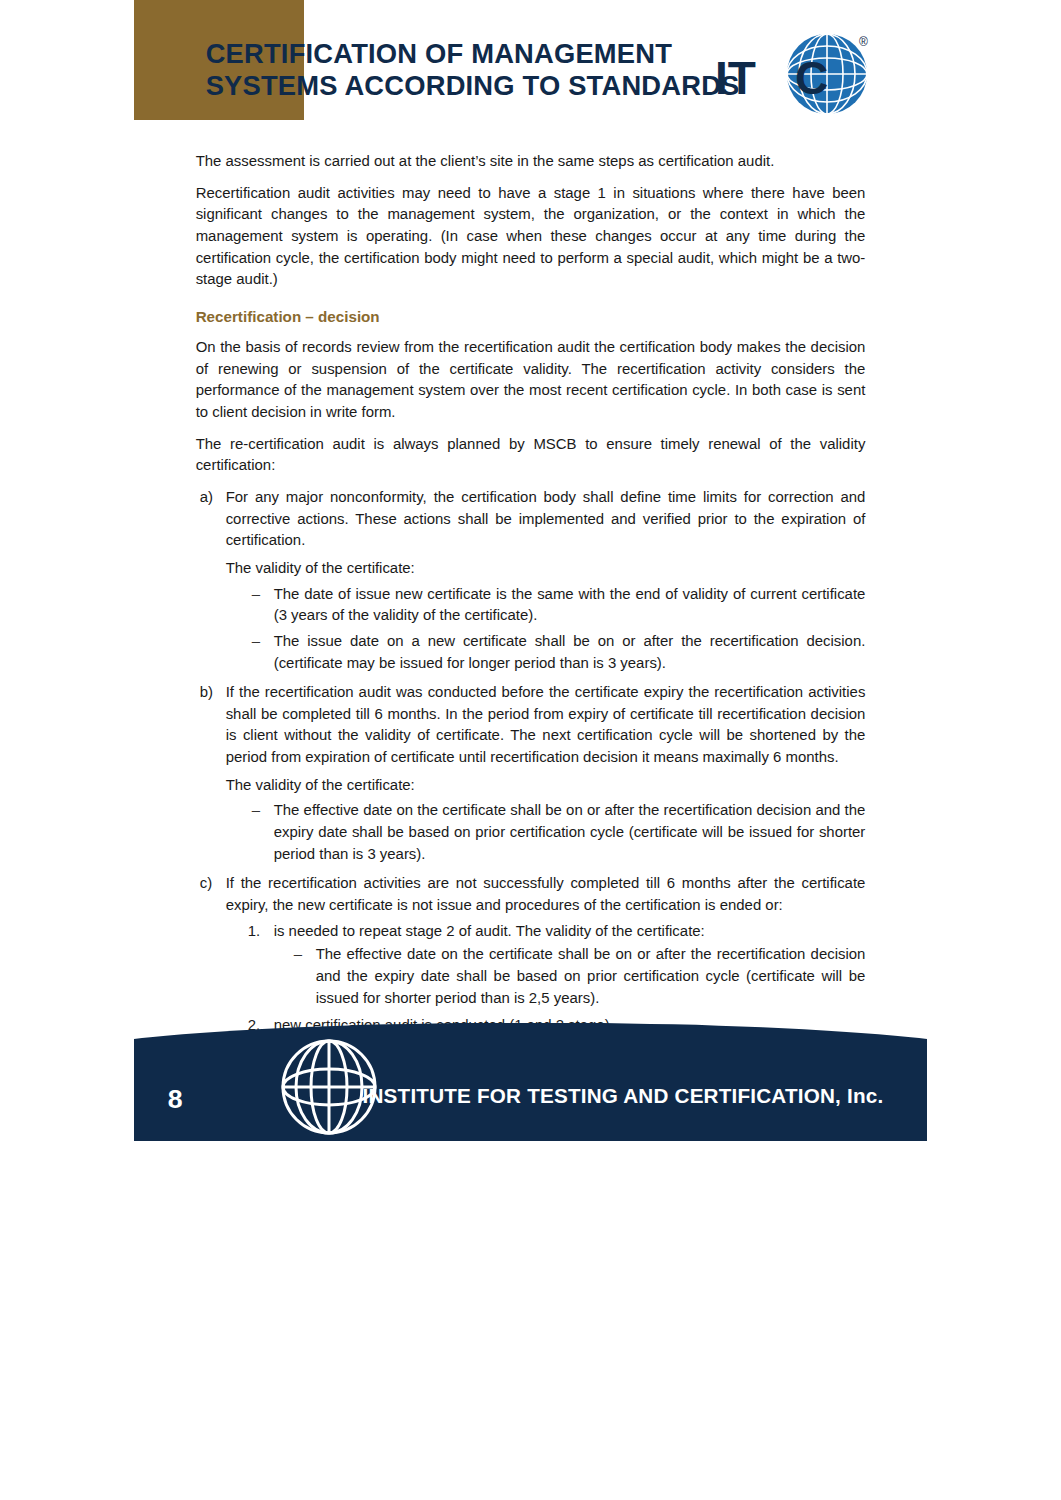Certification of Management
Systems According to Standards
ITC Institute for Testing and Certification logo IT C ®
The assessment is carried out at the client’s site in the same steps as certification audit.
Recertification audit activities may need to have a stage 1 in situations where there have been significant changes to the management system, the organization, or the context in which the management system is operating. (In case when these changes occur at any time during the certification cycle, the certification body might need to perform a special audit, which might be a two-stage audit.)
Recertification – decision
On the basis of records review from the recertification audit the certification body makes the decision of renewing or suspension of the certificate validity. The recertification activity considers the performance of the management system over the most recent certification cycle. In both case is sent to client decision in write form.
The re-certification audit is always planned by MSCB to ensure timely renewal of the validity certification:
For any major nonconformity, the certification body shall define time limits for correction and corrective actions. These actions shall be implemented and verified prior to the expiration of certification.
The validity of the certificate:
The date of issue new certificate is the same with the end of validity of current certificate (3 years of the validity of the certificate).
The issue date on a new certificate shall be on or after the recertification decision. (certificate may be issued for longer period than is 3 years).
If the recertification audit was conducted before the certificate expiry the recertification activities shall be completed till 6 months. In the period from expiry of certificate till recertification decision is client without the validity of certificate. The next certification cycle will be shortened by the period from expiration of certificate until recertification decision it means maximally 6 months.
The validity of the certificate:
The effective date on the certificate shall be on or after the recertification decision and the expiry date shall be based on prior certification cycle (certificate will be issued for shorter period than is 3 years).
If the recertification activities are not successfully completed till 6 months after the certificate expiry, the new certificate is not issue and procedures of the certification is ended or:
is needed to repeat stage 2 of audit. The validity of the certificate:
The effective date on the certificate shall be on or after the recertification decision and the expiry date shall be based on prior certification cycle (certificate will be issued for shorter period than is 2,5 years).
new certification audit is conducted (1 and 2 stage).
If the certification audit is not completed prior to the expiry date of the certification the procedures of certification is ended, in case of interested clients for certification shall be conducted new certification audit (1 and 2 stage). The validity of the certificate:
3 years of the validity of the certificate.
8
INSTITUTE FOR TESTING AND CERTIFICATION, Inc.